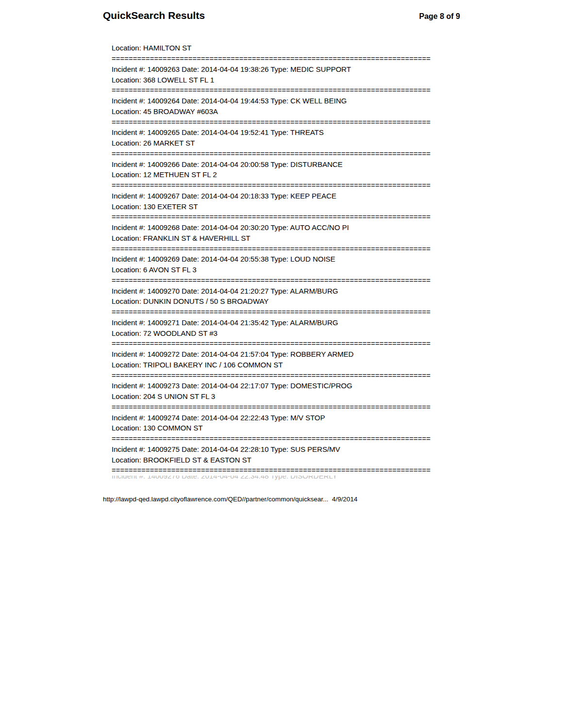QuickSearch Results
Page 8 of 9
Location: HAMILTON ST
===========================================================================
Incident #: 14009263 Date: 2014-04-04 19:38:26 Type: MEDIC SUPPORT
Location: 368 LOWELL ST FL 1
===========================================================================
Incident #: 14009264 Date: 2014-04-04 19:44:53 Type: CK WELL BEING
Location: 45 BROADWAY #603A
===========================================================================
Incident #: 14009265 Date: 2014-04-04 19:52:41 Type: THREATS
Location: 26 MARKET ST
===========================================================================
Incident #: 14009266 Date: 2014-04-04 20:00:58 Type: DISTURBANCE
Location: 12 METHUEN ST FL 2
===========================================================================
Incident #: 14009267 Date: 2014-04-04 20:18:33 Type: KEEP PEACE
Location: 130 EXETER ST
===========================================================================
Incident #: 14009268 Date: 2014-04-04 20:30:20 Type: AUTO ACC/NO PI
Location: FRANKLIN ST & HAVERHILL ST
===========================================================================
Incident #: 14009269 Date: 2014-04-04 20:55:38 Type: LOUD NOISE
Location: 6 AVON ST FL 3
===========================================================================
Incident #: 14009270 Date: 2014-04-04 21:20:27 Type: ALARM/BURG
Location: DUNKIN DONUTS / 50 S BROADWAY
===========================================================================
Incident #: 14009271 Date: 2014-04-04 21:35:42 Type: ALARM/BURG
Location: 72 WOODLAND ST #3
===========================================================================
Incident #: 14009272 Date: 2014-04-04 21:57:04 Type: ROBBERY ARMED
Location: TRIPOLI BAKERY INC / 106 COMMON ST
===========================================================================
Incident #: 14009273 Date: 2014-04-04 22:17:07 Type: DOMESTIC/PROG
Location: 204 S UNION ST FL 3
===========================================================================
Incident #: 14009274 Date: 2014-04-04 22:22:43 Type: M/V STOP
Location: 130 COMMON ST
===========================================================================
Incident #: 14009275 Date: 2014-04-04 22:28:10 Type: SUS PERS/MV
Location: BROOKFIELD ST & EASTON ST
===========================================================================
Incident #: 14009276 Date: 2014-04-04 22:34:48 Type: DISORDERLY
http://lawpd-qed.lawpd.cityoflawrence.com/QED//partner/common/quicksear... 4/9/2014